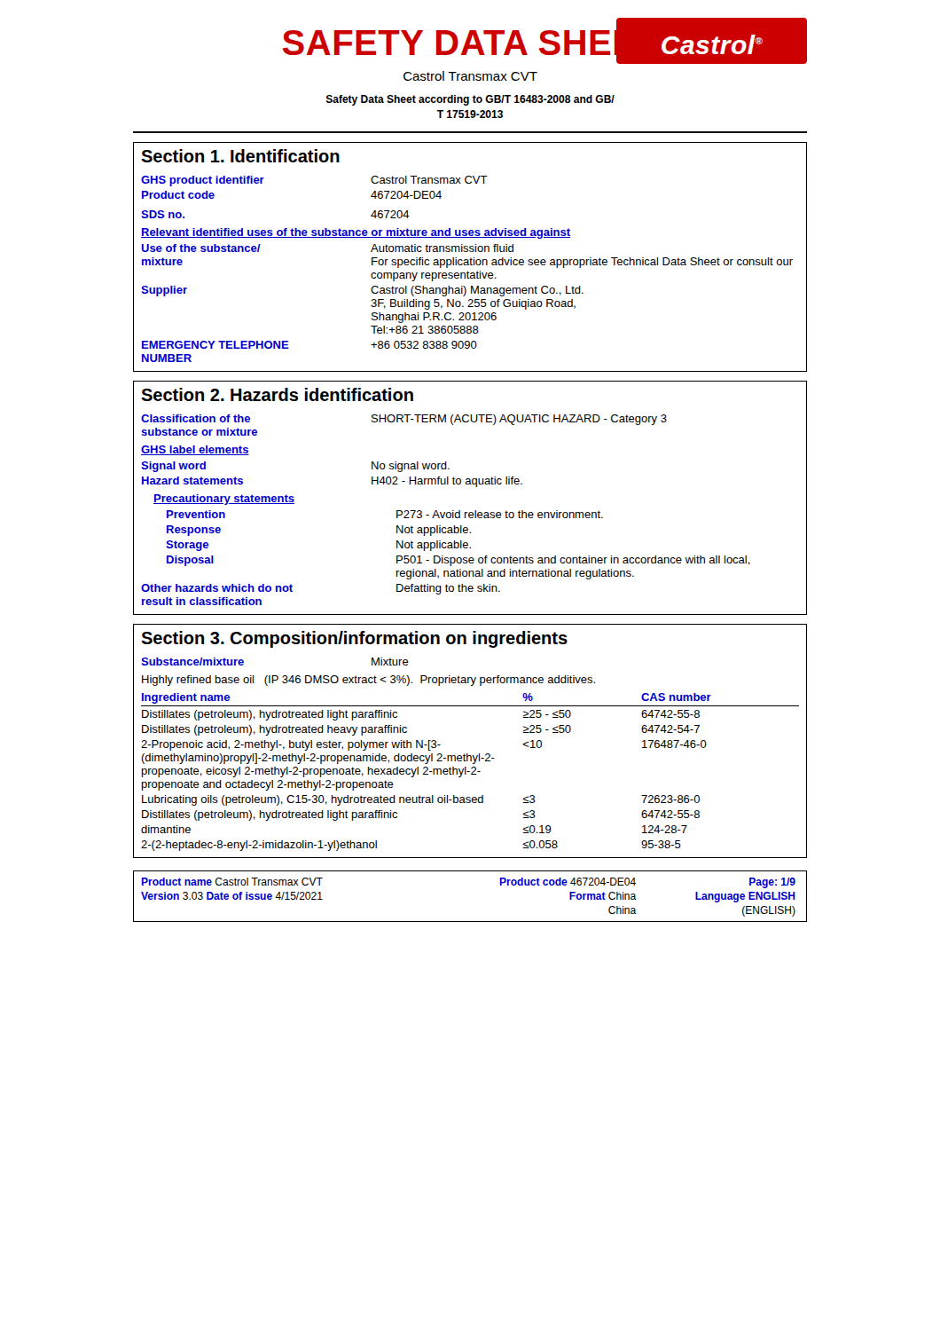Castrol®
SAFETY DATA SHEET
Castrol Transmax CVT
Safety Data Sheet according to GB/T 16483-2008 and GB/
T 17519-2013
Section 1. Identification
| GHS product identifier | Castrol Transmax CVT |
| Product code | 467204-DE04 |
| SDS no. | 467204 |
Relevant identified uses of the substance or mixture and uses advised against
| Use of the substance/ mixture | Automatic transmission fluid For specific application advice see appropriate Technical Data Sheet or consult our company representative. |
| Supplier | Castrol (Shanghai) Management Co., Ltd. 3F, Building 5, No. 255 of Guiqiao Road, Shanghai P.R.C. 201206 Tel:+86 21 38605888 |
| EMERGENCY TELEPHONE NUMBER | +86 0532 8388 9090 |
Section 2. Hazards identification
| Classification of the substance or mixture | SHORT-TERM (ACUTE) AQUATIC HAZARD - Category 3 |
GHS label elements
| Signal word | No signal word. |
| Hazard statements | H402 - Harmful to aquatic life. |
Precautionary statements
| Prevention | P273 - Avoid release to the environment. |
| Response | Not applicable. |
| Storage | Not applicable. |
| Disposal | P501 - Dispose of contents and container in accordance with all local, regional, national and international regulations. |
| Other hazards which do not result in classification | Defatting to the skin. |
Section 3. Composition/information on ingredients
| Substance/mixture | Mixture |
Highly refined base oil (IP 346 DMSO extract < 3%). Proprietary performance additives.
| Ingredient name | % | CAS number |
| --- | --- | --- |
| Distillates (petroleum), hydrotreated light paraffinic | ≥25 - ≤50 | 64742-55-8 |
| Distillates (petroleum), hydrotreated heavy paraffinic | ≥25 - ≤50 | 64742-54-7 |
| 2-Propenoic acid, 2-methyl-, butyl ester, polymer with N-[3-(dimethylamino)propyl]-2-methyl-2-propenamide, dodecyl 2-methyl-2-propenoate, eicosyl 2-methyl-2-propenoate, hexadecyl 2-methyl-2-propenoate and octadecyl 2-methyl-2-propenoate | <10 | 176487-46-0 |
| Lubricating oils (petroleum), C15-30, hydrotreated neutral oil-based | ≤3 | 72623-86-0 |
| Distillates (petroleum), hydrotreated light paraffinic | ≤3 | 64742-55-8 |
| dimantine | ≤0.19 | 124-28-7 |
| 2-(2-heptadec-8-enyl-2-imidazolin-1-yl)ethanol | ≤0.058 | 95-38-5 |
| Product name Castrol Transmax CVT | Product code 467204-DE04 | Page: 1/9 |
| Version 3.03 Date of issue 4/15/2021 | Format China | Language ENGLISH |
| | China | (ENGLISH) |